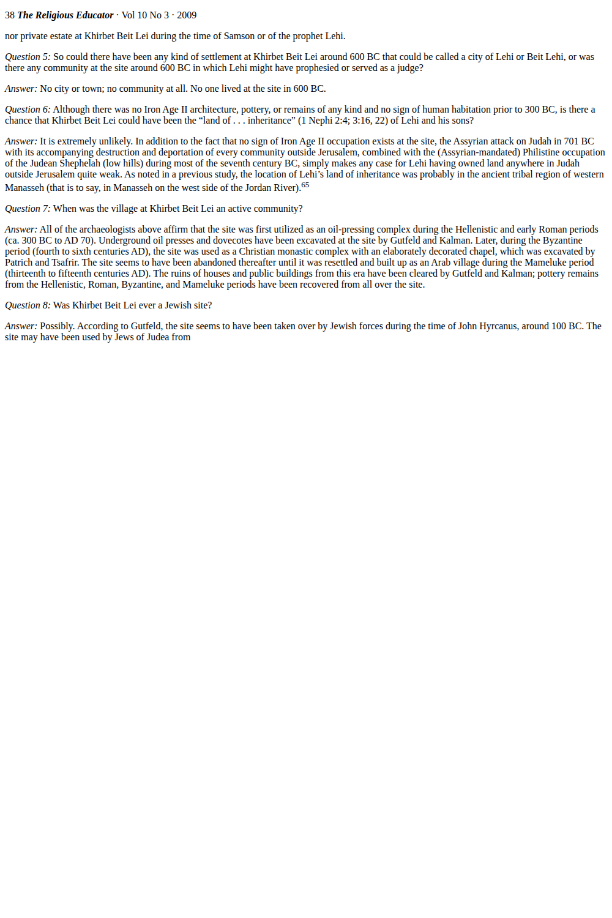38 The Religious Educator · Vol 10 No 3 · 2009
nor private estate at Khirbet Beit Lei during the time of Samson or of the prophet Lehi.
Question 5: So could there have been any kind of settlement at Khirbet Beit Lei around 600 BC that could be called a city of Lehi or Beit Lehi, or was there any community at the site around 600 BC in which Lehi might have prophesied or served as a judge?
Answer: No city or town; no community at all. No one lived at the site in 600 BC.
Question 6: Although there was no Iron Age II architecture, pottery, or remains of any kind and no sign of human habitation prior to 300 BC, is there a chance that Khirbet Beit Lei could have been the “land of . . . inheritance” (1 Nephi 2:4; 3:16, 22) of Lehi and his sons?
Answer: It is extremely unlikely. In addition to the fact that no sign of Iron Age II occupation exists at the site, the Assyrian attack on Judah in 701 BC with its accompanying destruction and deportation of every community outside Jerusalem, combined with the (Assyrian-mandated) Philistine occupation of the Judean Shephelah (low hills) during most of the seventh century BC, simply makes any case for Lehi having owned land anywhere in Judah outside Jerusalem quite weak. As noted in a previous study, the location of Lehi’s land of inheritance was probably in the ancient tribal region of western Manasseh (that is to say, in Manasseh on the west side of the Jordan River).65
Question 7: When was the village at Khirbet Beit Lei an active community?
Answer: All of the archaeologists above affirm that the site was first utilized as an oil-pressing complex during the Hellenistic and early Roman periods (ca. 300 BC to AD 70). Underground oil presses and dovecotes have been excavated at the site by Gutfeld and Kalman. Later, during the Byzantine period (fourth to sixth centuries AD), the site was used as a Christian monastic complex with an elaborately decorated chapel, which was excavated by Patrich and Tsafrir. The site seems to have been abandoned thereafter until it was resettled and built up as an Arab village during the Mameluke period (thirteenth to fifteenth centuries AD). The ruins of houses and public buildings from this era have been cleared by Gutfeld and Kalman; pottery remains from the Hellenistic, Roman, Byzantine, and Mameluke periods have been recovered from all over the site.
Question 8: Was Khirbet Beit Lei ever a Jewish site?
Answer: Possibly. According to Gutfeld, the site seems to have been taken over by Jewish forces during the time of John Hyrcanus, around 100 BC. The site may have been used by Jews of Judea from